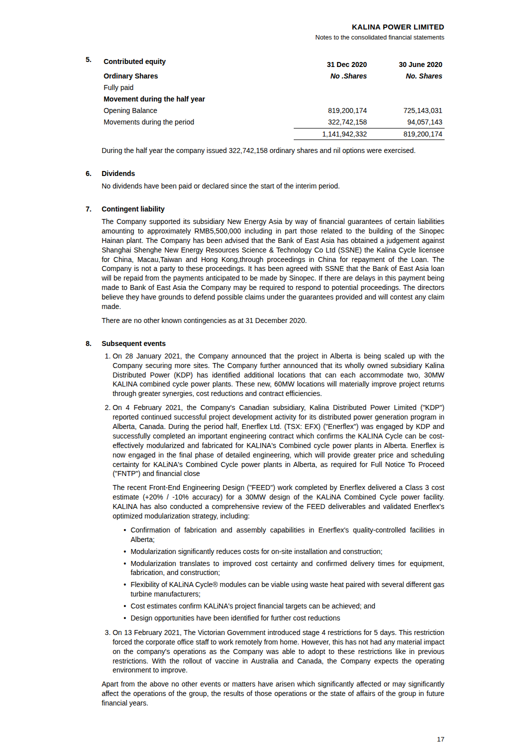KALINA POWER LIMITED
Notes to the consolidated financial statements
5.
| Contributed equity | 31 Dec 2020 | 30 June 2020 |
| --- | --- | --- |
| Ordinary Shares | No .Shares | No. Shares |
| Fully paid | | |
| Movement during the half year | | |
| Opening Balance | 819,200,174 | 725,143,031 |
| Movements during the period | 322,742,158 | 94,057,143 |
| | 1,141,942,332 | 819,200,174 |
During the half year the company issued 322,742,158 ordinary shares and nil options were exercised.
6.
Dividends
No dividends have been paid or declared since the start of the interim period.
7.
Contingent liability
The Company supported its subsidiary New Energy Asia by way of financial guarantees of certain liabilities amounting to approximately RMB5,500,000 including in part those related to the building of the Sinopec Hainan plant. The Company has been advised that the Bank of East Asia has obtained a judgement against Shanghai Shenghe New Energy Resources Science & Technology Co Ltd (SSNE) the Kalina Cycle licensee for China, Macau,Taiwan and Hong Kong,through proceedings in China for repayment of the Loan. The Company is not a party to these proceedings. It has been agreed with SSNE that the Bank of East Asia loan will be repaid from the payments anticipated to be made by Sinopec. If there are delays in this payment being made to Bank of East Asia the Company may be required to respond to potential proceedings. The directors believe they have grounds to defend possible claims under the guarantees provided and will contest any claim made.
There are no other known contingencies as at 31 December 2020.
8.
Subsequent events
On 28 January 2021, the Company announced that the project in Alberta is being scaled up with the Company securing more sites. The Company further announced that its wholly owned subsidiary Kalina Distributed Power (KDP) has identified additional locations that can each accommodate two, 30MW KALINA combined cycle power plants. These new, 60MW locations will materially improve project returns through greater synergies, cost reductions and contract efficiencies.
On 4 February 2021, the Company's Canadian subsidiary, Kalina Distributed Power Limited ("KDP") reported continued successful project development activity for its distributed power generation program in Alberta, Canada. During the period half, Enerflex Ltd. (TSX: EFX) ("Enerflex") was engaged by KDP and successfully completed an important engineering contract which confirms the KALINA Cycle can be cost-effectively modularized and fabricated for KALINA's Combined cycle power plants in Alberta. Enerflex is now engaged in the final phase of detailed engineering, which will provide greater price and scheduling certainty for KALiNA's Combined Cycle power plants in Alberta, as required for Full Notice To Proceed ("FNTP") and financial close
The recent Front-End Engineering Design ("FEED") work completed by Enerflex delivered a Class 3 cost estimate (+20% / -10% accuracy) for a 30MW design of the KALiNA Combined Cycle power facility. KALINA has also conducted a comprehensive review of the FEED deliverables and validated Enerflex's optimized modularization strategy, including:
Confirmation of fabrication and assembly capabilities in Enerflex's quality-controlled facilities in Alberta;
Modularization significantly reduces costs for on-site installation and construction;
Modularization translates to improved cost certainty and confirmed delivery times for equipment, fabrication, and construction;
Flexibility of KALiNA Cycle® modules can be viable using waste heat paired with several different gas turbine manufacturers;
Cost estimates confirm KALiNA's project financial targets can be achieved; and
Design opportunities have been identified for further cost reductions
On 13 February 2021, The Victorian Government introduced stage 4 restrictions for 5 days. This restriction forced the corporate office staff to work remotely from home. However, this has not had any material impact on the company's operations as the Company was able to adopt to these restrictions like in previous restrictions. With the rollout of vaccine in Australia and Canada, the Company expects the operating environment to improve.
Apart from the above no other events or matters have arisen which significantly affected or may significantly affect the operations of the group, the results of those operations or the state of affairs of the group in future financial years.
17